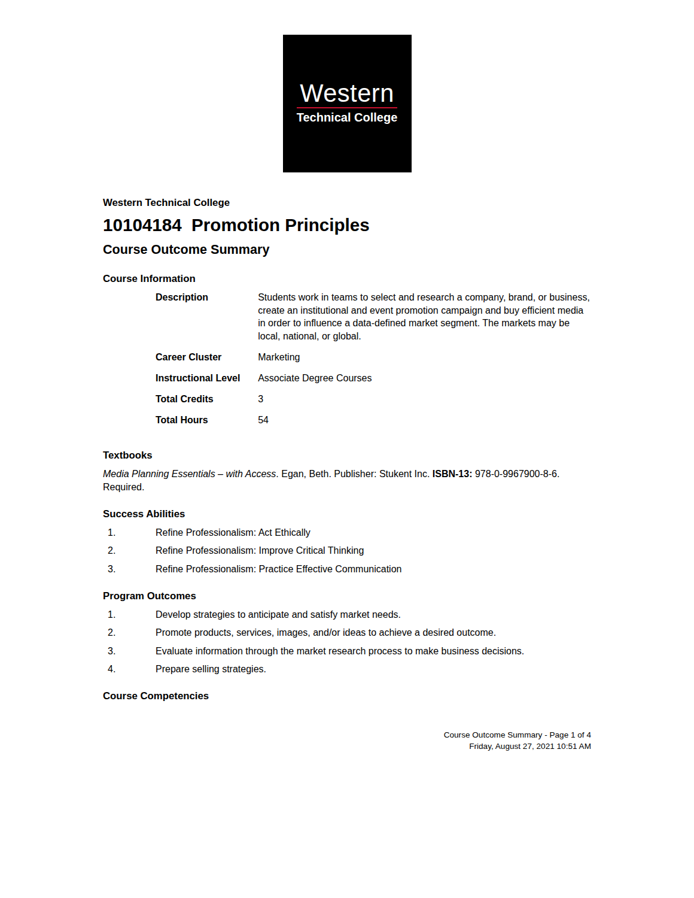Western Technical College
Western Technical College
10104184 Promotion Principles
Course Outcome Summary
Course Information
| Description | Students work in teams to select and research a company, brand, or business, create an institutional and event promotion campaign and buy efficient media in order to influence a data-defined market segment. The markets may be local, national, or global. |
| Career Cluster | Marketing |
| Instructional Level | Associate Degree Courses |
| Total Credits | 3 |
| Total Hours | 54 |
Textbooks
Media Planning Essentials – with Access. Egan, Beth. Publisher: Stukent Inc. ISBN-13: 978-0-9967900-8-6. Required.
Success Abilities
Refine Professionalism: Act Ethically
Refine Professionalism: Improve Critical Thinking
Refine Professionalism: Practice Effective Communication
Program Outcomes
Develop strategies to anticipate and satisfy market needs.
Promote products, services, images, and/or ideas to achieve a desired outcome.
Evaluate information through the market research process to make business decisions.
Prepare selling strategies.
Course Competencies
Course Outcome Summary - Page 1 of 4
Friday, August 27, 2021 10:51 AM